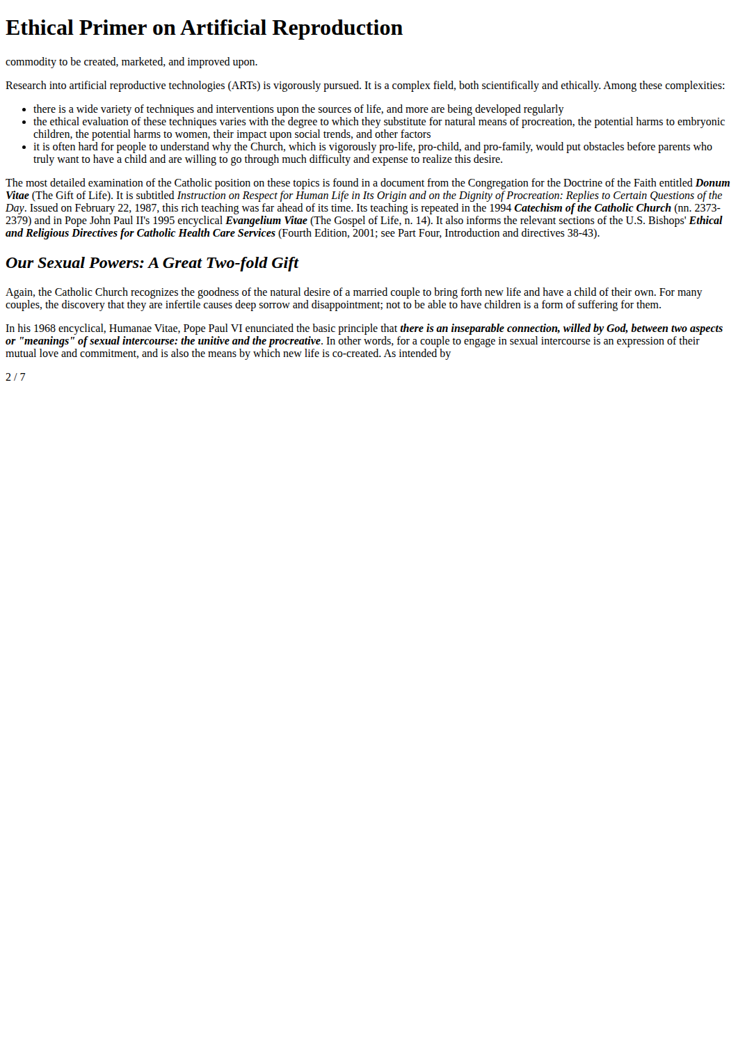Ethical Primer on Artificial Reproduction
commodity to be created, marketed, and improved upon.
Research into artificial reproductive technologies (ARTs) is vigorously pursued. It is a complex field, both scientifically and ethically. Among these complexities:
there is a wide variety of techniques and interventions upon the sources of life, and more are being developed regularly
the ethical evaluation of these techniques varies with the degree to which they substitute for natural means of procreation, the potential harms to embryonic children, the potential harms to women, their impact upon social trends, and other factors
it is often hard for people to understand why the Church, which is vigorously pro-life, pro-child, and pro-family, would put obstacles before parents who truly want to have a child and are willing to go through much difficulty and expense to realize this desire.
The most detailed examination of the Catholic position on these topics is found in a document from the Congregation for the Doctrine of the Faith entitled Donum Vitae (The Gift of Life). It is subtitled Instruction on Respect for Human Life in Its Origin and on the Dignity of Procreation: Replies to Certain Questions of the Day. Issued on February 22, 1987, this rich teaching was far ahead of its time. Its teaching is repeated in the 1994 Catechism of the Catholic Church (nn. 2373-2379) and in Pope John Paul II's 1995 encyclical Evangelium Vitae (The Gospel of Life, n. 14). It also informs the relevant sections of the U.S. Bishops' Ethical and Religious Directives for Catholic Health Care Services (Fourth Edition, 2001; see Part Four, Introduction and directives 38-43).
Our Sexual Powers: A Great Two-fold Gift
Again, the Catholic Church recognizes the goodness of the natural desire of a married couple to bring forth new life and have a child of their own. For many couples, the discovery that they are infertile causes deep sorrow and disappointment; not to be able to have children is a form of suffering for them.
In his 1968 encyclical, Humanae Vitae, Pope Paul VI enunciated the basic principle that there is an inseparable connection, willed by God, between two aspects or "meanings" of sexual intercourse: the unitive and the procreative. In other words, for a couple to engage in sexual intercourse is an expression of their mutual love and commitment, and is also the means by which new life is co-created. As intended by
2 / 7